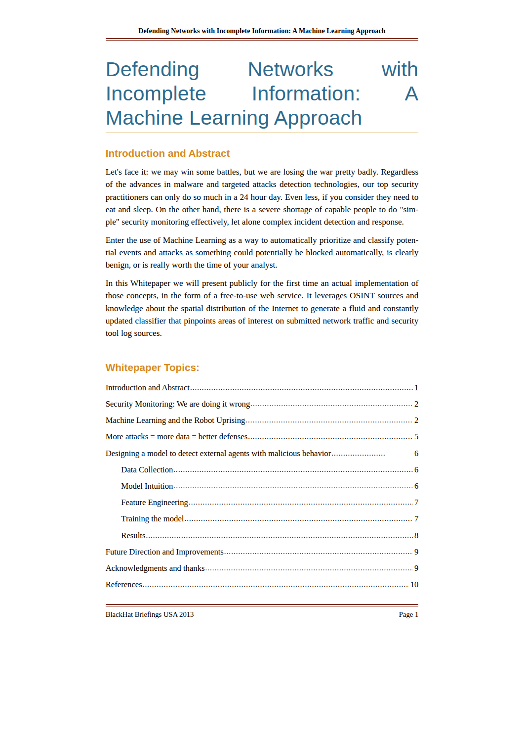Defending Networks with Incomplete Information: A Machine Learning Approach
Defending Networks with Incomplete Information: A Machine Learning Approach
Introduction and Abstract
Let's face it: we may win some battles, but we are losing the war pretty badly. Regardless of the advances in malware and targeted attacks detection technologies, our top security practitioners can only do so much in a 24 hour day. Even less, if you consider they need to eat and sleep. On the other hand, there is a severe shortage of capable people to do "simple" security monitoring effectively, let alone complex incident detection and response.
Enter the use of Machine Learning as a way to automatically prioritize and classify potential events and attacks as something could potentially be blocked automatically, is clearly benign, or is really worth the time of your analyst.
In this Whitepaper we will present publicly for the first time an actual implementation of those concepts, in the form of a free-to-use web service. It leverages OSINT sources and knowledge about the spatial distribution of the Internet to generate a fluid and constantly updated classifier that pinpoints areas of interest on submitted network traffic and security tool log sources.
Whitepaper Topics:
Introduction and Abstract.................................................................................................................. 1
Security Monitoring: We are doing it wrong........................................................................... 2
Machine Learning and the Robot Uprising............................................................................. 2
More attacks = more data = better defenses........................................................................... 5
Designing a model to detect external agents with malicious behavior....................... 6
Data Collection................................................................................................................................. 6
Model Intuition................................................................................................................................ 6
Feature Engineering....................................................................................................................... 7
Training the model......................................................................................................................... 7
Results............................................................................................................................................. 8
Future Direction and Improvements......................................................................................... 9
Acknowledgments and thanks..................................................................................................... 9
References......................................................................................................................................... 10
BlackHat Briefings USA 2013 Page 1